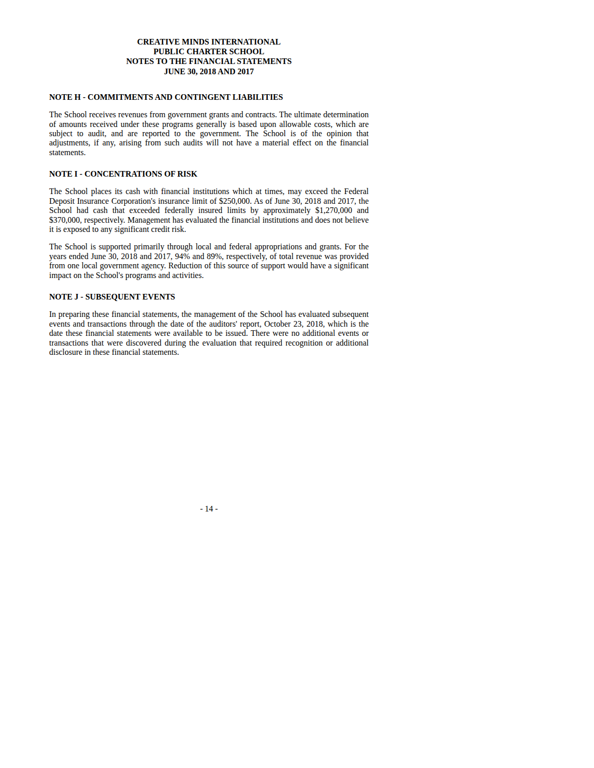Creative Minds International
Public Charter School
Notes to the Financial Statements
June 30, 2018 and 2017
Note H - Commitments and Contingent Liabilities
The School receives revenues from government grants and contracts. The ultimate determination of amounts received under these programs generally is based upon allowable costs, which are subject to audit, and are reported to the government. The School is of the opinion that adjustments, if any, arising from such audits will not have a material effect on the financial statements.
Note I - Concentrations of Risk
The School places its cash with financial institutions which at times, may exceed the Federal Deposit Insurance Corporation's insurance limit of $250,000. As of June 30, 2018 and 2017, the School had cash that exceeded federally insured limits by approximately $1,270,000 and $370,000, respectively. Management has evaluated the financial institutions and does not believe it is exposed to any significant credit risk.
The School is supported primarily through local and federal appropriations and grants. For the years ended June 30, 2018 and 2017, 94% and 89%, respectively, of total revenue was provided from one local government agency. Reduction of this source of support would have a significant impact on the School's programs and activities.
Note J - Subsequent Events
In preparing these financial statements, the management of the School has evaluated subsequent events and transactions through the date of the auditors' report, October 23, 2018, which is the date these financial statements were available to be issued. There were no additional events or transactions that were discovered during the evaluation that required recognition or additional disclosure in these financial statements.
- 14 -